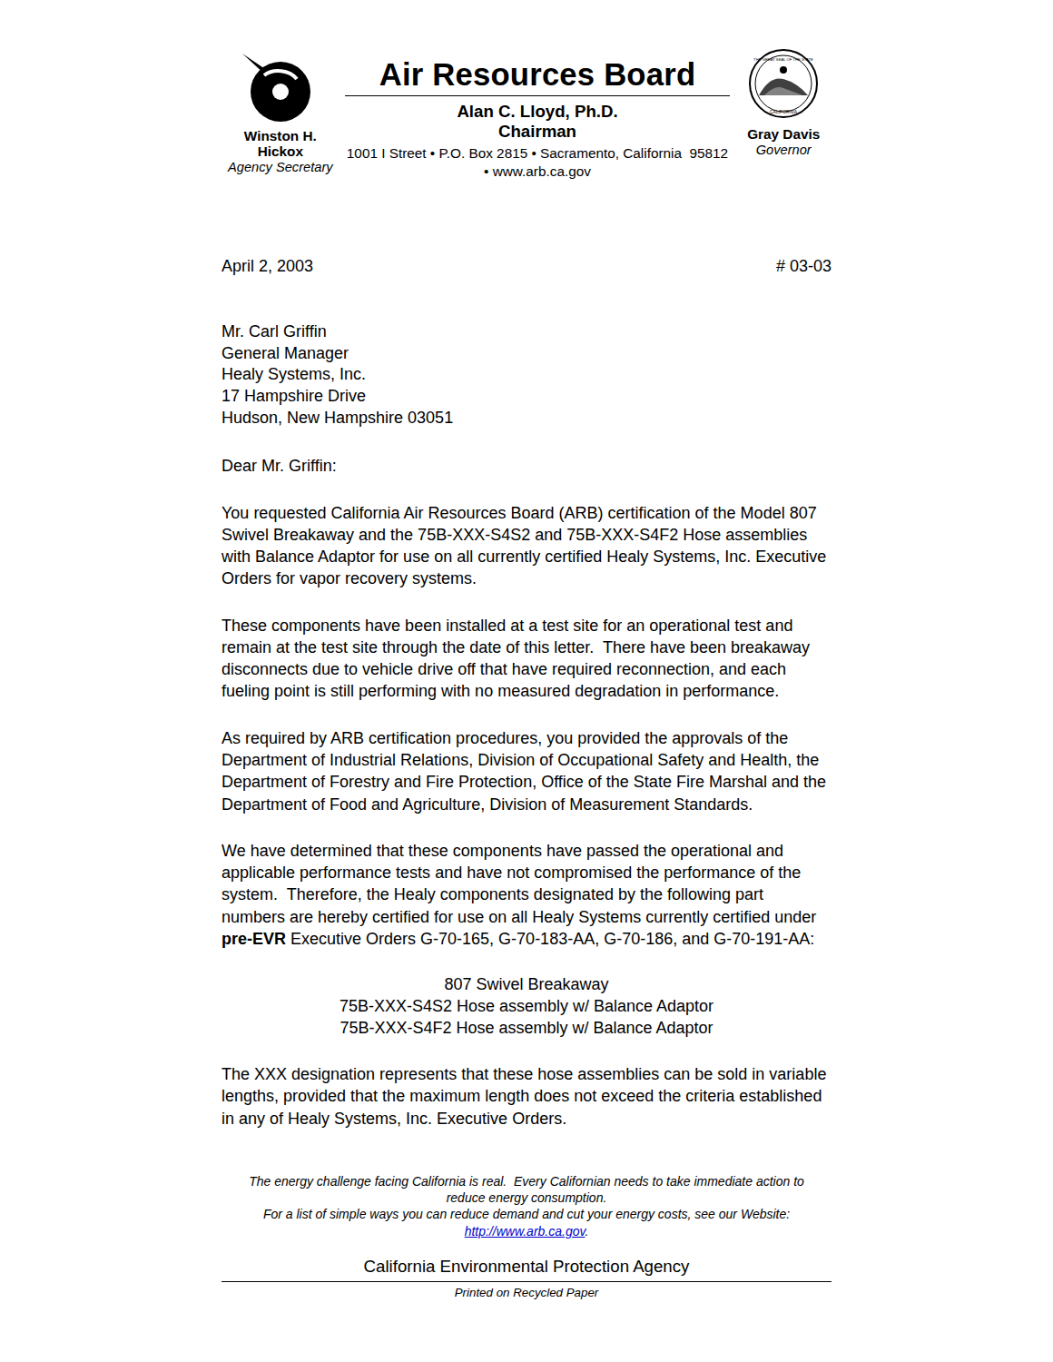Winston H. Hickox
Agency Secretary
Air Resources Board
Alan C. Lloyd, Ph.D.
Chairman
1001 I Street • P.O. Box 2815 • Sacramento, California 95812 • www.arb.ca.gov
CALIFORNIA THE GREAT SEAL OF THE STATE
Gray Davis
Governor
April 2, 2003
# 03-03
Mr. Carl Griffin
General Manager
Healy Systems, Inc.
17 Hampshire Drive
Hudson, New Hampshire 03051
Dear Mr. Griffin:
You requested California Air Resources Board (ARB) certification of the Model 807 Swivel Breakaway and the 75B-XXX-S4S2 and 75B-XXX-S4F2 Hose assemblies with Balance Adaptor for use on all currently certified Healy Systems, Inc. Executive Orders for vapor recovery systems.
These components have been installed at a test site for an operational test and remain at the test site through the date of this letter. There have been breakaway disconnects due to vehicle drive off that have required reconnection, and each fueling point is still performing with no measured degradation in performance.
As required by ARB certification procedures, you provided the approvals of the Department of Industrial Relations, Division of Occupational Safety and Health, the Department of Forestry and Fire Protection, Office of the State Fire Marshal and the Department of Food and Agriculture, Division of Measurement Standards.
We have determined that these components have passed the operational and applicable performance tests and have not compromised the performance of the system. Therefore, the Healy components designated by the following part numbers are hereby certified for use on all Healy Systems currently certified under pre-EVR Executive Orders G-70-165, G-70-183-AA, G-70-186, and G-70-191-AA:
807 Swivel Breakaway
75B-XXX-S4S2 Hose assembly w/ Balance Adaptor
75B-XXX-S4F2 Hose assembly w/ Balance Adaptor
The XXX designation represents that these hose assemblies can be sold in variable lengths, provided that the maximum length does not exceed the criteria established in any of Healy Systems, Inc. Executive Orders.
The energy challenge facing California is real. Every Californian needs to take immediate action to reduce energy consumption.
For a list of simple ways you can reduce demand and cut your energy costs, see our Website: http://www.arb.ca.gov.
California Environmental Protection Agency
Printed on Recycled Paper